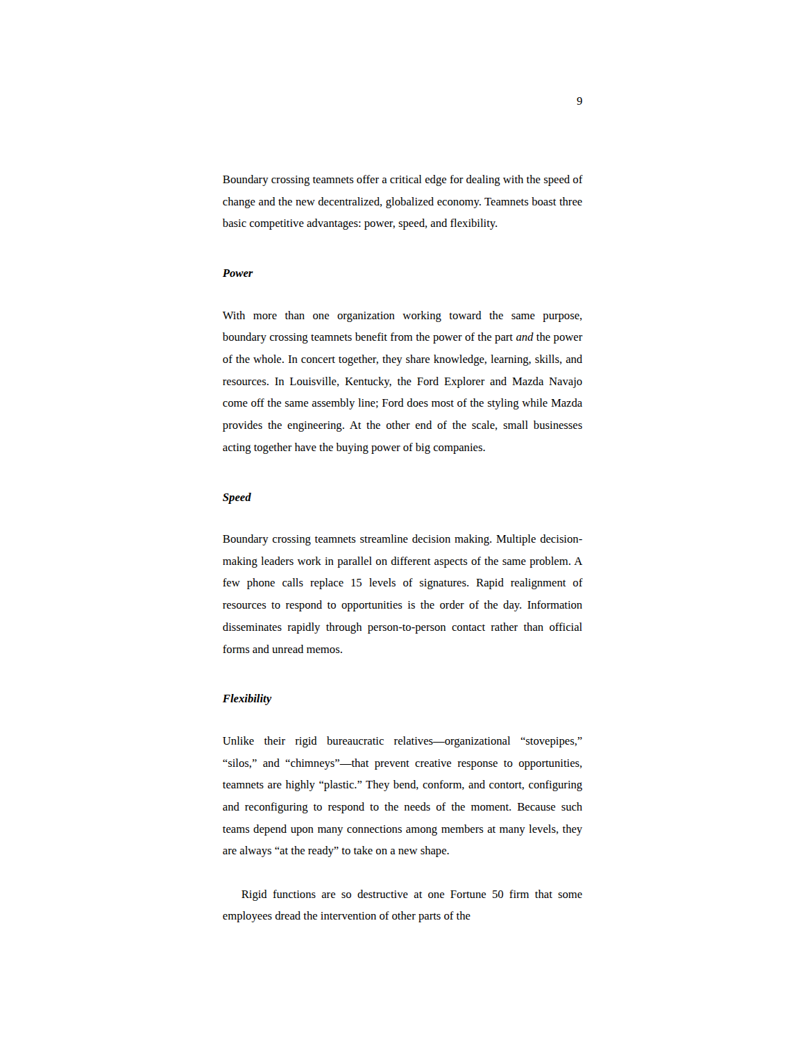9
Boundary crossing teamnets offer a critical edge for dealing with the speed of change and the new decentralized, globalized economy. Teamnets boast three basic competitive advantages: power, speed, and flexibility.
Power
With more than one organization working toward the same purpose, boundary crossing teamnets benefit from the power of the part and the power of the whole. In concert together, they share knowledge, learning, skills, and resources. In Louisville, Kentucky, the Ford Explorer and Mazda Navajo come off the same assembly line; Ford does most of the styling while Mazda provides the engineering. At the other end of the scale, small businesses acting together have the buying power of big companies.
Speed
Boundary crossing teamnets streamline decision making. Multiple decision-making leaders work in parallel on different aspects of the same problem. A few phone calls replace 15 levels of signatures. Rapid realignment of resources to respond to opportunities is the order of the day. Information disseminates rapidly through person-to-person contact rather than official forms and unread memos.
Flexibility
Unlike their rigid bureaucratic relatives—organizational “stovepipes,” “silos,” and “chimneys”—that prevent creative response to opportunities, teamnets are highly “plastic.” They bend, conform, and contort, configuring and reconfiguring to respond to the needs of the moment. Because such teams depend upon many connections among members at many levels, they are always “at the ready” to take on a new shape.
Rigid functions are so destructive at one Fortune 50 firm that some employees dread the intervention of other parts of the